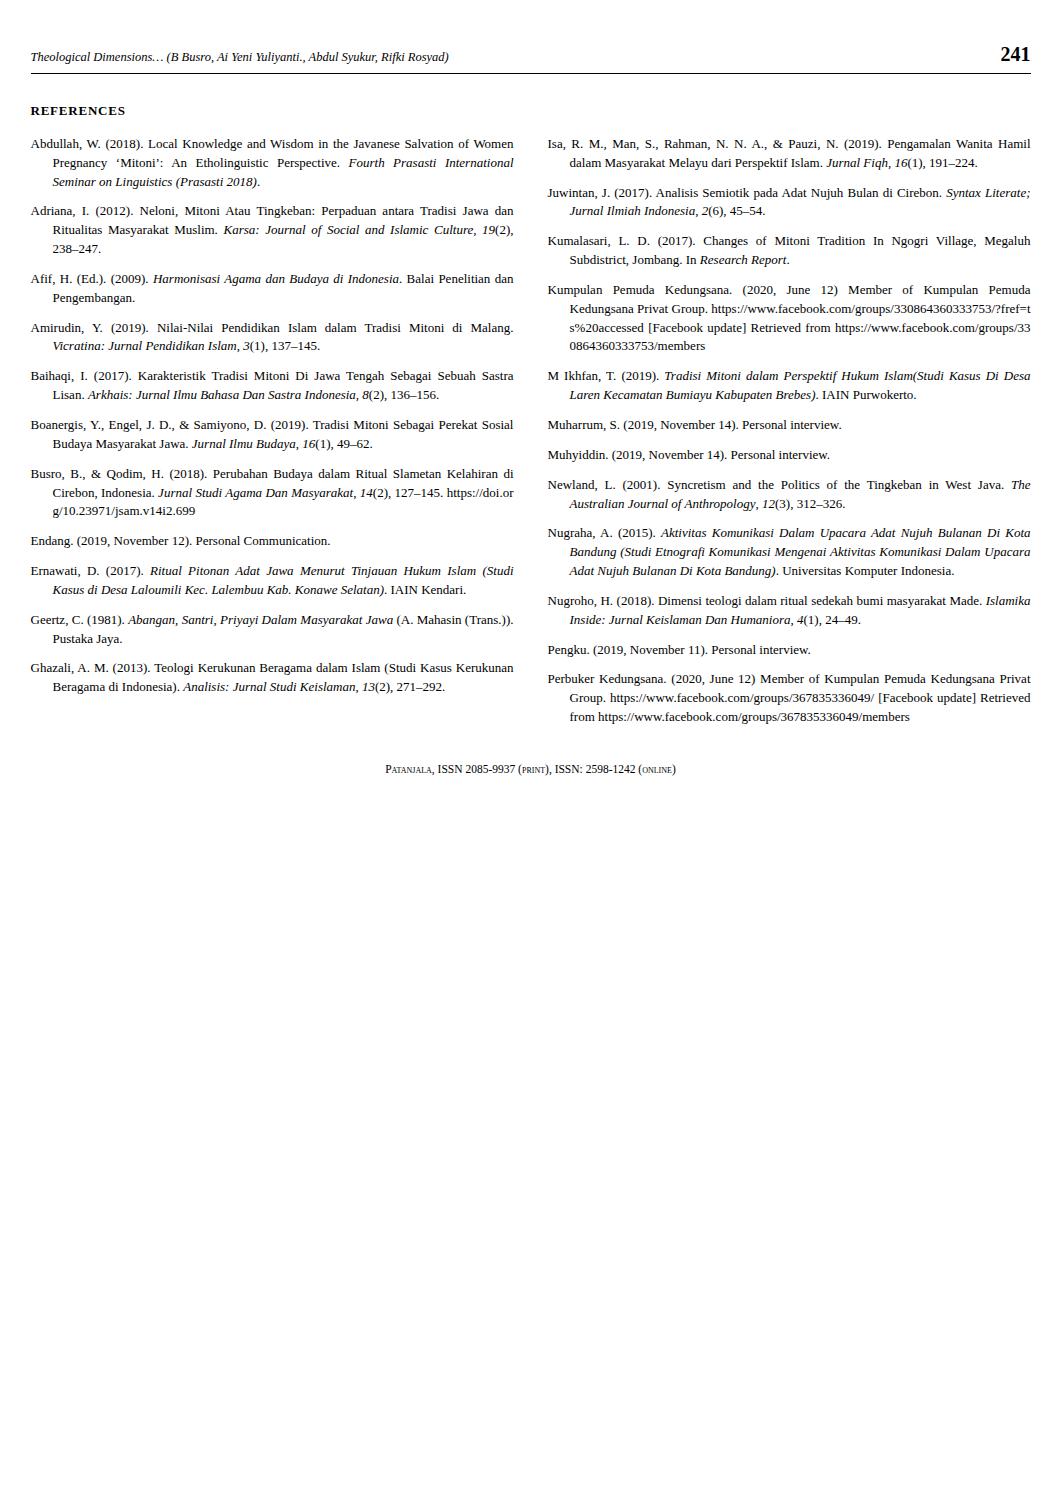Theological Dimensions… (B Busro, Ai Yeni Yuliyanti., Abdul Syukur, Rifki Rosyad)
241
References
Abdullah, W. (2018). Local Knowledge and Wisdom in the Javanese Salvation of Women Pregnancy ‘Mitoni’: An Etholinguistic Perspective. Fourth Prasasti International Seminar on Linguistics (Prasasti 2018).
Adriana, I. (2012). Neloni, Mitoni Atau Tingkeban: Perpaduan antara Tradisi Jawa dan Ritualitas Masyarakat Muslim. Karsa: Journal of Social and Islamic Culture, 19(2), 238–247.
Afif, H. (Ed.). (2009). Harmonisasi Agama dan Budaya di Indonesia. Balai Penelitian dan Pengembangan.
Amirudin, Y. (2019). Nilai-Nilai Pendidikan Islam dalam Tradisi Mitoni di Malang. Vicratina: Jurnal Pendidikan Islam, 3(1), 137–145.
Baihaqi, I. (2017). Karakteristik Tradisi Mitoni Di Jawa Tengah Sebagai Sebuah Sastra Lisan. Arkhais: Jurnal Ilmu Bahasa Dan Sastra Indonesia, 8(2), 136–156.
Boanergis, Y., Engel, J. D., & Samiyono, D. (2019). Tradisi Mitoni Sebagai Perekat Sosial Budaya Masyarakat Jawa. Jurnal Ilmu Budaya, 16(1), 49–62.
Busro, B., & Qodim, H. (2018). Perubahan Budaya dalam Ritual Slametan Kelahiran di Cirebon, Indonesia. Jurnal Studi Agama Dan Masyarakat, 14(2), 127–145. https://doi.org/10.23971/jsam.v14i2.699
Endang. (2019, November 12). Personal Communication.
Ernawati, D. (2017). Ritual Pitonan Adat Jawa Menurut Tinjauan Hukum Islam (Studi Kasus di Desa Laloumili Kec. Lalembuu Kab. Konawe Selatan). IAIN Kendari.
Geertz, C. (1981). Abangan, Santri, Priyayi Dalam Masyarakat Jawa (A. Mahasin (Trans.)). Pustaka Jaya.
Ghazali, A. M. (2013). Teologi Kerukunan Beragama dalam Islam (Studi Kasus Kerukunan Beragama di Indonesia). Analisis: Jurnal Studi Keislaman, 13(2), 271–292.
Isa, R. M., Man, S., Rahman, N. N. A., & Pauzi, N. (2019). Pengamalan Wanita Hamil dalam Masyarakat Melayu dari Perspektif Islam. Jurnal Fiqh, 16(1), 191–224.
Juwintan, J. (2017). Analisis Semiotik pada Adat Nujuh Bulan di Cirebon. Syntax Literate; Jurnal Ilmiah Indonesia, 2(6), 45–54.
Kumalasari, L. D. (2017). Changes of Mitoni Tradition In Ngogri Village, Megaluh Subdistrict, Jombang. In Research Report.
Kumpulan Pemuda Kedungsana. (2020, June 12) Member of Kumpulan Pemuda Kedungsana Privat Group. https://www.facebook.com/groups/330864360333753/?fref=ts%20accessed [Facebook update] Retrieved from https://www.facebook.com/groups/330864360333753/members
M Ikhfan, T. (2019). Tradisi Mitoni dalam Perspektif Hukum Islam(Studi Kasus Di Desa Laren Kecamatan Bumiayu Kabupaten Brebes). IAIN Purwokerto.
Muharrum, S. (2019, November 14). Personal interview.
Muhyiddin. (2019, November 14). Personal interview.
Newland, L. (2001). Syncretism and the Politics of the Tingkeban in West Java. The Australian Journal of Anthropology, 12(3), 312–326.
Nugraha, A. (2015). Aktivitas Komunikasi Dalam Upacara Adat Nujuh Bulanan Di Kota Bandung (Studi Etnografi Komunikasi Mengenai Aktivitas Komunikasi Dalam Upacara Adat Nujuh Bulanan Di Kota Bandung). Universitas Komputer Indonesia.
Nugroho, H. (2018). Dimensi teologi dalam ritual sedekah bumi masyarakat Made. Islamika Inside: Jurnal Keislaman Dan Humaniora, 4(1), 24–49.
Pengku. (2019, November 11). Personal interview.
Perbuker Kedungsana. (2020, June 12) Member of Kumpulan Pemuda Kedungsana Privat Group. https://www.facebook.com/groups/367835336049/ [Facebook update] Retrieved from https://www.facebook.com/groups/367835336049/members
Patanjala, ISSN 2085-9937 (print), ISSN: 2598-1242 (online)